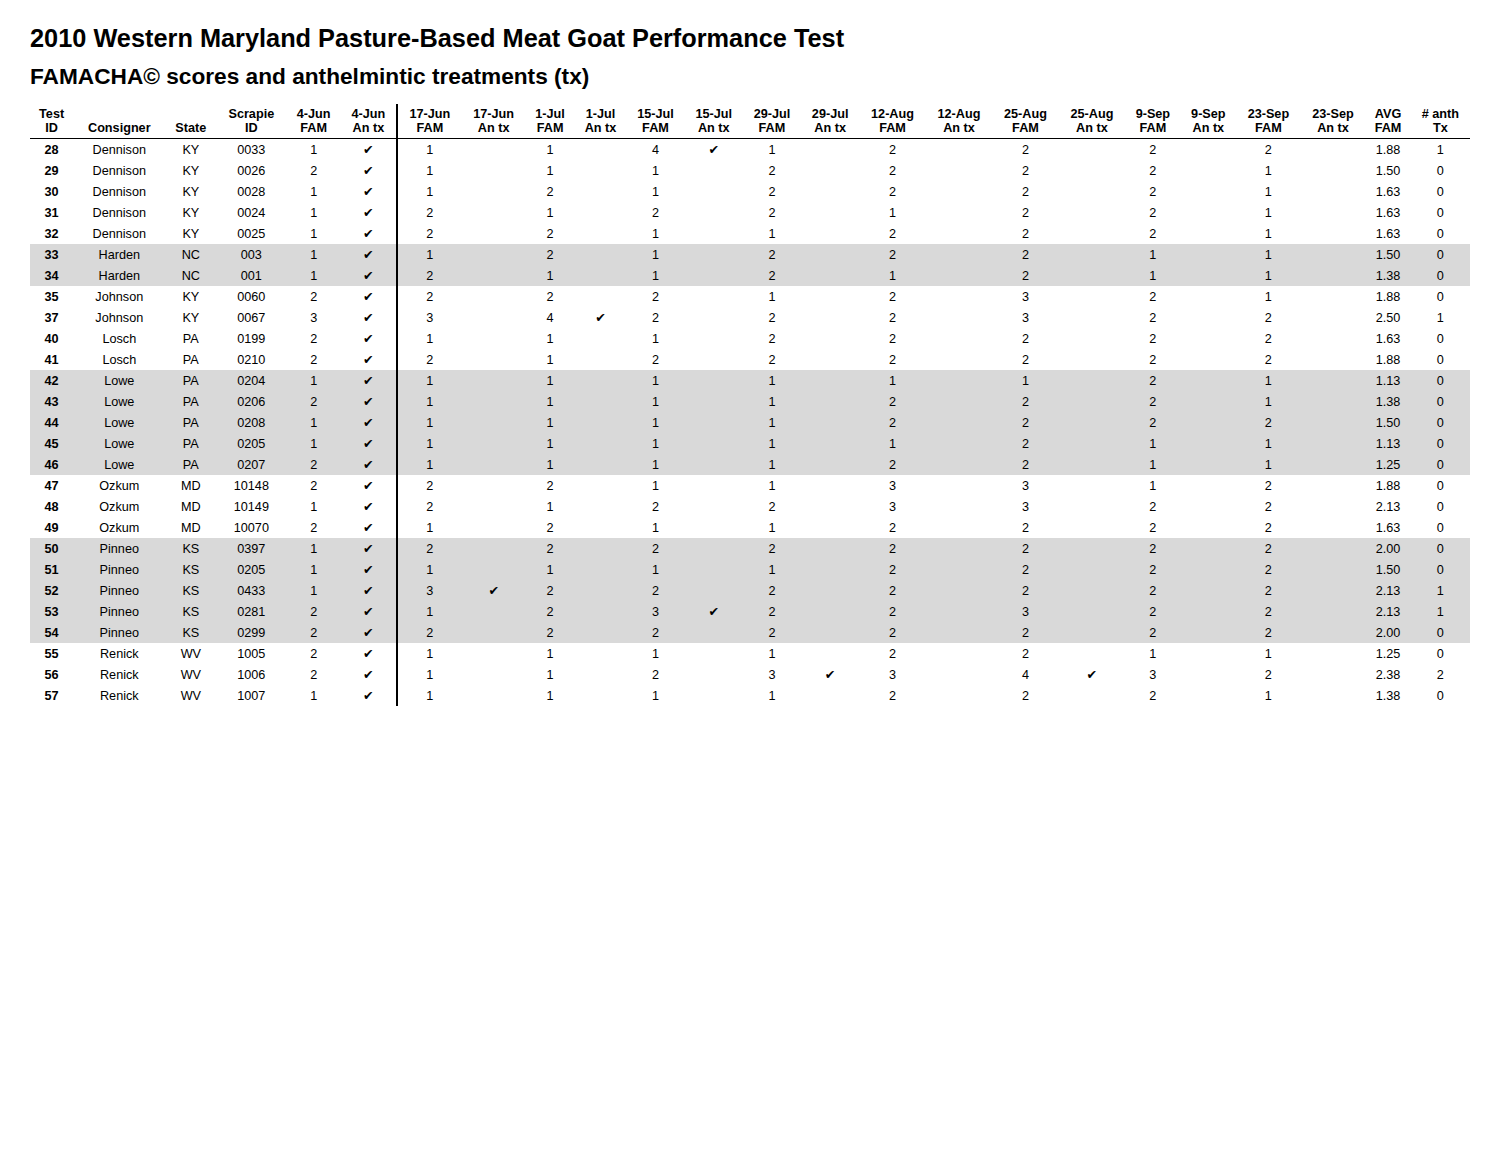2010 Western Maryland Pasture-Based Meat Goat Performance Test
FAMACHA© scores and anthelmintic treatments (tx)
FAMACHA scores and anthelmintic treatments by test ID and date
| Test ID | Consigner | State | Scrapie ID | 4-Jun FAM | 4-Jun An tx | 17-Jun FAM | 17-Jun An tx | 1-Jul FAM | 1-Jul An tx | 15-Jul FAM | 15-Jul An tx | 29-Jul FAM | 29-Jul An tx | 12-Aug FAM | 12-Aug An tx | 25-Aug FAM | 25-Aug An tx | 9-Sep FAM | 9-Sep An tx | 23-Sep FAM | 23-Sep An tx | AVG FAM | # anth Tx |
| --- | --- | --- | --- | --- | --- | --- | --- | --- | --- | --- | --- | --- | --- | --- | --- | --- | --- | --- | --- | --- | --- | --- | --- |
| 28 | Dennison | KY | 0033 | 1 | ✔ | 1 | | 1 | | 4 | ✔ | 1 | | 2 | | 2 | | 2 | | 2 | | 1.88 | 1 |
| 29 | Dennison | KY | 0026 | 2 | ✔ | 1 | | 1 | | 1 | | 2 | | 2 | | 2 | | 2 | | 1 | | 1.50 | 0 |
| 30 | Dennison | KY | 0028 | 1 | ✔ | 1 | | 2 | | 1 | | 2 | | 2 | | 2 | | 2 | | 1 | | 1.63 | 0 |
| 31 | Dennison | KY | 0024 | 1 | ✔ | 2 | | 1 | | 2 | | 2 | | 1 | | 2 | | 2 | | 1 | | 1.63 | 0 |
| 32 | Dennison | KY | 0025 | 1 | ✔ | 2 | | 2 | | 1 | | 1 | | 2 | | 2 | | 2 | | 1 | | 1.63 | 0 |
| 33 | Harden | NC | 003 | 1 | ✔ | 1 | | 2 | | 1 | | 2 | | 2 | | 2 | | 1 | | 1 | | 1.50 | 0 |
| 34 | Harden | NC | 001 | 1 | ✔ | 2 | | 1 | | 1 | | 2 | | 1 | | 2 | | 1 | | 1 | | 1.38 | 0 |
| 35 | Johnson | KY | 0060 | 2 | ✔ | 2 | | 2 | | 2 | | 1 | | 2 | | 3 | | 2 | | 1 | | 1.88 | 0 |
| 37 | Johnson | KY | 0067 | 3 | ✔ | 3 | | 4 | ✔ | 2 | | 2 | | 2 | | 3 | | 2 | | 2 | | 2.50 | 1 |
| 40 | Losch | PA | 0199 | 2 | ✔ | 1 | | 1 | | 1 | | 2 | | 2 | | 2 | | 2 | | 2 | | 1.63 | 0 |
| 41 | Losch | PA | 0210 | 2 | ✔ | 2 | | 1 | | 2 | | 2 | | 2 | | 2 | | 2 | | 2 | | 1.88 | 0 |
| 42 | Lowe | PA | 0204 | 1 | ✔ | 1 | | 1 | | 1 | | 1 | | 1 | | 1 | | 2 | | 1 | | 1.13 | 0 |
| 43 | Lowe | PA | 0206 | 2 | ✔ | 1 | | 1 | | 1 | | 1 | | 2 | | 2 | | 2 | | 1 | | 1.38 | 0 |
| 44 | Lowe | PA | 0208 | 1 | ✔ | 1 | | 1 | | 1 | | 1 | | 2 | | 2 | | 2 | | 2 | | 1.50 | 0 |
| 45 | Lowe | PA | 0205 | 1 | ✔ | 1 | | 1 | | 1 | | 1 | | 1 | | 2 | | 1 | | 1 | | 1.13 | 0 |
| 46 | Lowe | PA | 0207 | 2 | ✔ | 1 | | 1 | | 1 | | 1 | | 2 | | 2 | | 1 | | 1 | | 1.25 | 0 |
| 47 | Ozkum | MD | 10148 | 2 | ✔ | 2 | | 2 | | 1 | | 1 | | 3 | | 3 | | 1 | | 2 | | 1.88 | 0 |
| 48 | Ozkum | MD | 10149 | 1 | ✔ | 2 | | 1 | | 2 | | 2 | | 3 | | 3 | | 2 | | 2 | | 2.13 | 0 |
| 49 | Ozkum | MD | 10070 | 2 | ✔ | 1 | | 2 | | 1 | | 1 | | 2 | | 2 | | 2 | | 2 | | 1.63 | 0 |
| 50 | Pinneo | KS | 0397 | 1 | ✔ | 2 | | 2 | | 2 | | 2 | | 2 | | 2 | | 2 | | 2 | | 2.00 | 0 |
| 51 | Pinneo | KS | 0205 | 1 | ✔ | 1 | | 1 | | 1 | | 1 | | 2 | | 2 | | 2 | | 2 | | 1.50 | 0 |
| 52 | Pinneo | KS | 0433 | 1 | ✔ | 3 | ✔ | 2 | | 2 | | 2 | | 2 | | 2 | | 2 | | 2 | | 2.13 | 1 |
| 53 | Pinneo | KS | 0281 | 2 | ✔ | 1 | | 2 | | 3 | ✔ | 2 | | 2 | | 3 | | 2 | | 2 | | 2.13 | 1 |
| 54 | Pinneo | KS | 0299 | 2 | ✔ | 2 | | 2 | | 2 | | 2 | | 2 | | 2 | | 2 | | 2 | | 2.00 | 0 |
| 55 | Renick | WV | 1005 | 2 | ✔ | 1 | | 1 | | 1 | | 1 | | 2 | | 2 | | 1 | | 1 | | 1.25 | 0 |
| 56 | Renick | WV | 1006 | 2 | ✔ | 1 | | 1 | | 2 | | 3 | ✔ | 3 | | 4 | ✔ | 3 | | 2 | | 2.38 | 2 |
| 57 | Renick | WV | 1007 | 1 | ✔ | 1 | | 1 | | 1 | | 1 | | 2 | | 2 | | 2 | | 1 | | 1.38 | 0 |